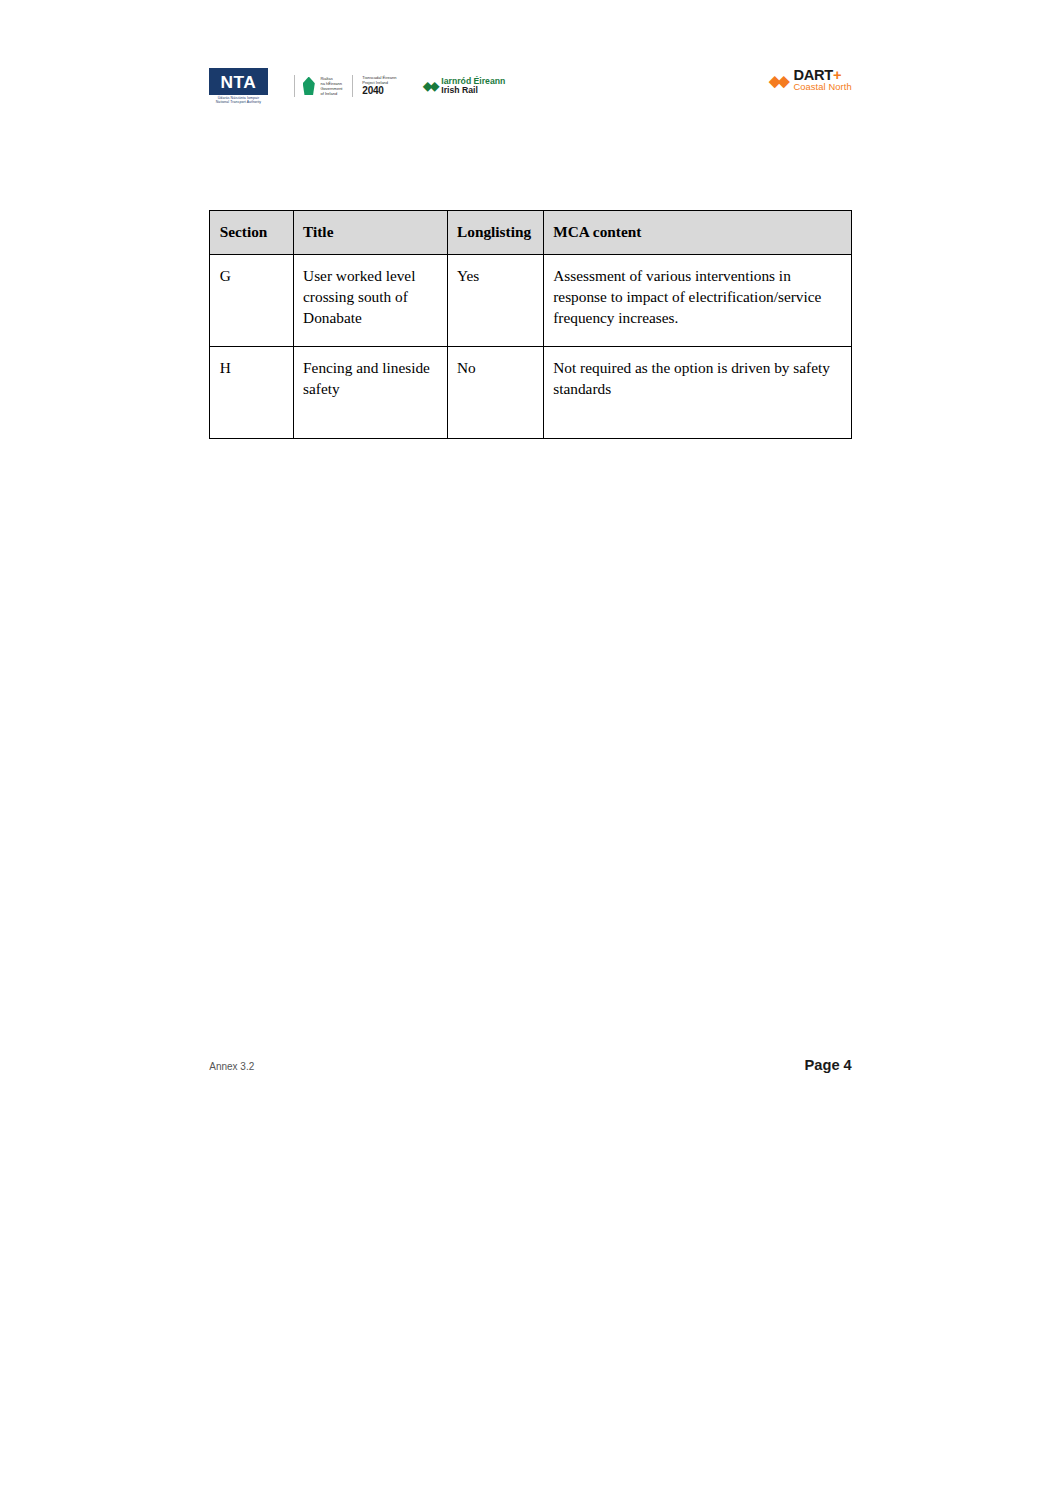NTA
Údarás Náisiúnta Iompair
National Transport Authority
Rialtas
na hÉireann
Government
of Ireland
Tionscadal Éireann
Project Ireland
2040
◆◆
Iarnród Éireann
Irish Rail
◆◆
DART+
Coastal North
| Section | Title | Longlisting | MCA content |
| --- | --- | --- | --- |
| G | User worked level crossing south of Donabate | Yes | Assessment of various interventions in response to impact of electrification/service frequency increases. |
| H | Fencing and lineside safety | No | Not required as the option is driven by safety standards |
Annex 3.2
Page 4